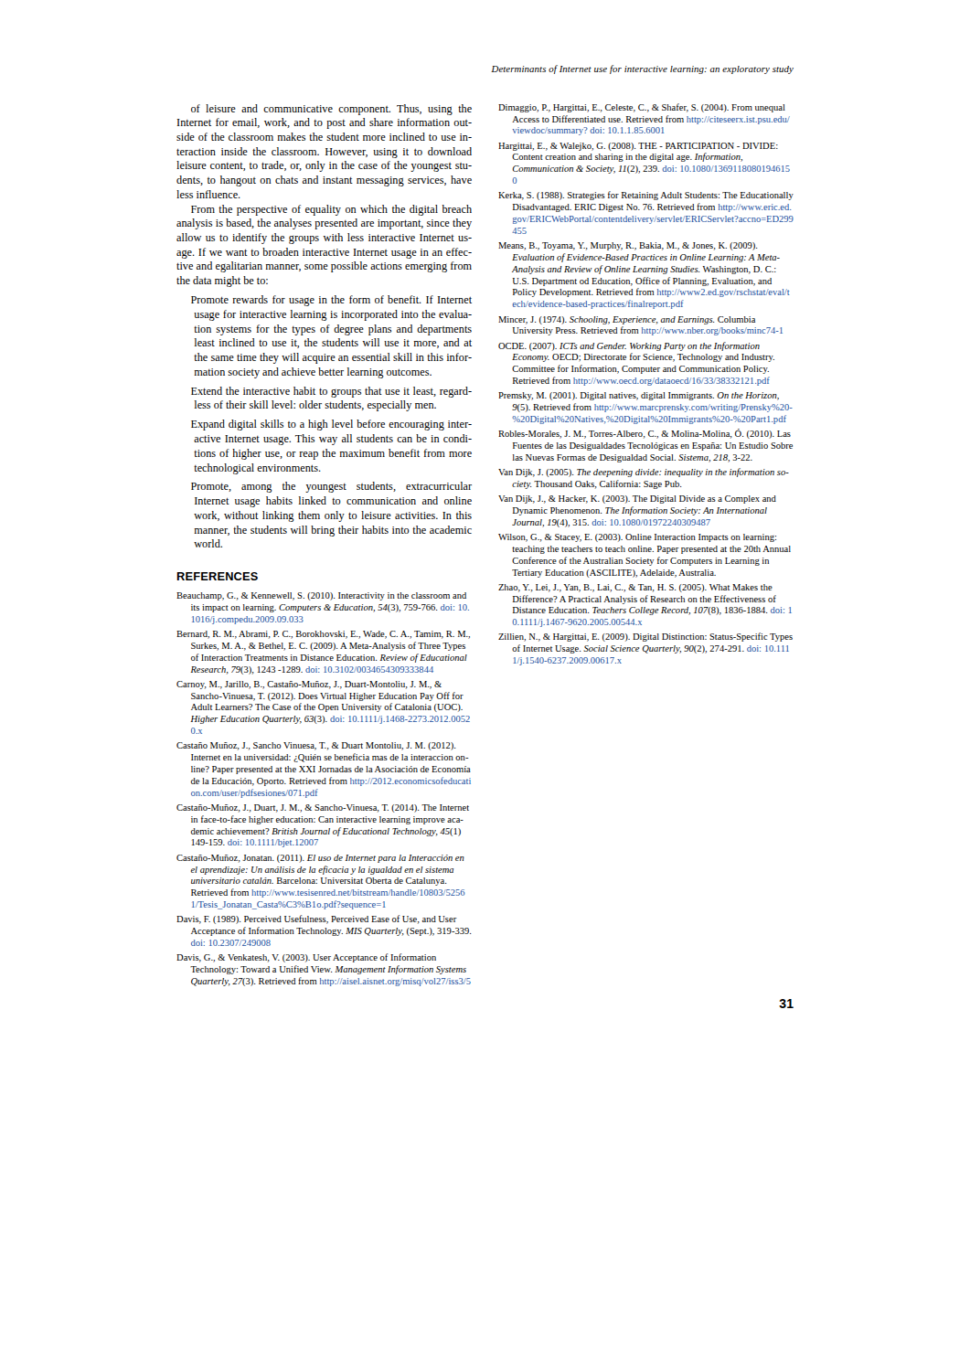Determinants of Internet use for interactive learning: an exploratory study
of leisure and communicative component. Thus, using the Internet for email, work, and to post and share information outside of the classroom makes the student more inclined to use interaction inside the classroom. However, using it to download leisure content, to trade, or, only in the case of the youngest students, to hangout on chats and instant messaging services, have less influence.
From the perspective of equality on which the digital breach analysis is based, the analyses presented are important, since they allow us to identify the groups with less interactive Internet usage. If we want to broaden interactive Internet usage in an effective and egalitarian manner, some possible actions emerging from the data might be to:
Promote rewards for usage in the form of benefit. If Internet usage for interactive learning is incorporated into the evaluation systems for the types of degree plans and departments least inclined to use it, the students will use it more, and at the same time they will acquire an essential skill in this information society and achieve better learning outcomes.
Extend the interactive habit to groups that use it least, regardless of their skill level: older students, especially men.
Expand digital skills to a high level before encouraging interactive Internet usage. This way all students can be in conditions of higher use, or reap the maximum benefit from more technological environments.
Promote, among the youngest students, extracurricular Internet usage habits linked to communication and online work, without linking them only to leisure activities. In this manner, the students will bring their habits into the academic world.
REFERENCES
Beauchamp, G., & Kennewell, S. (2010). Interactivity in the classroom and its impact on learning. Computers & Education, 54(3), 759-766. doi: 10.1016/j.compedu.2009.09.033
Bernard, R. M., Abrami, P. C., Borokhovski, E., Wade, C. A., Tamim, R. M., Surkes, M. A., & Bethel, E. C. (2009). A Meta-Analysis of Three Types of Interaction Treatments in Distance Education. Review of Educational Research, 79(3), 1243 -1289. doi: 10.3102/0034654309333844
Carnoy, M., Jarillo, B., Castaño-Muñoz, J., Duart-Montoliu, J. M., & Sancho-Vinuesa, T. (2012). Does Virtual Higher Education Pay Off for Adult Learners? The Case of the Open University of Catalonia (UOC). Higher Education Quarterly, 63(3). doi: 10.1111/j.1468-2273.2012.00520.x
Castaño Muñoz, J., Sancho Vinuesa, T., & Duart Montoliu, J. M. (2012). Internet en la universidad: ¿Quién se beneficia mas de la interaccion online? Paper presented at the XXI Jornadas de la Asociación de Economía de la Educación, Oporto. Retrieved from http://2012.economicsofeducation.com/user/pdfsesiones/071.pdf
Castaño-Muñoz, J., Duart, J. M., & Sancho-Vinuesa, T. (2014). The Internet in face-to-face higher education: Can interactive learning improve academic achievement? British Journal of Educational Technology, 45(1) 149-159. doi: 10.1111/bjet.12007
Castaño-Muñoz, Jonatan. (2011). El uso de Internet para la Interacción en el aprendizaje: Un análisis de la eficacia y la igualdad en el sistema universitario catalán. Barcelona: Universitat Oberta de Catalunya. Retrieved from http://www.tesisenred.net/bitstream/handle/10803/52561/Tesis_Jonatan_Casta%C3%B1o.pdf?sequence=1
Davis, F. (1989). Perceived Usefulness, Perceived Ease of Use, and User Acceptance of Information Technology. MIS Quarterly, (Sept.), 319-339. doi: 10.2307/249008
Davis, G., & Venkatesh, V. (2003). User Acceptance of Information Technology: Toward a Unified View. Management Information Systems Quarterly, 27(3). Retrieved from http://aisel.aisnet.org/misq/vol27/iss3/5
Dimaggio, P., Hargittai, E., Celeste, C., & Shafer, S. (2004). From unequal Access to Differentiated use. Retrieved from http://citeseerx.ist.psu.edu/viewdoc/summary? doi: 10.1.1.85.6001
Hargittai, E., & Walejko, G. (2008). THE - PARTICIPATION - DIVIDE: Content creation and sharing in the digital age. Information, Communication & Society, 11(2), 239. doi: 10.1080/13691180801946150
Kerka, S. (1988). Strategies for Retaining Adult Students: The Educationally Disadvantaged. ERIC Digest No. 76. Retrieved from http://www.eric.ed.gov/ERICWebPortal/contentdelivery/servlet/ERICServlet?accno=ED299455
Means, B., Toyama, Y., Murphy, R., Bakia, M., & Jones, K. (2009). Evaluation of Evidence-Based Practices in Online Learning: A Meta-Analysis and Review of Online Learning Studies. Washington, D. C.: U.S. Department od Education, Office of Planning, Evaluation, and Policy Development. Retrieved from http://www2.ed.gov/rschstat/eval/tech/evidence-based-practices/finalreport.pdf
Mincer, J. (1974). Schooling, Experience, and Earnings. Columbia University Press. Retrieved from http://www.nber.org/books/minc74-1
OCDE. (2007). ICTs and Gender. Working Party on the Information Economy. OECD; Directorate for Science, Technology and Industry. Committee for Information, Computer and Communication Policy. Retrieved from http://www.oecd.org/dataoecd/16/33/38332121.pdf
Premsky, M. (2001). Digital natives, digital Immigrants. On the Horizon, 9(5). Retrieved from http://www.marcprensky.com/writing/Prensky%20-%20Digital%20Natives,%20Digital%20Immigrants%20-%20Part1.pdf
Robles-Morales, J. M., Torres-Albero, C., & Molina-Molina, Ó. (2010). Las Fuentes de las Desigualdades Tecnológicas en España: Un Estudio Sobre las Nuevas Formas de Desigualdad Social. Sistema, 218, 3-22.
Van Dijk, J. (2005). The deepening divide: inequality in the information society. Thousand Oaks, California: Sage Pub.
Van Dijk, J., & Hacker, K. (2003). The Digital Divide as a Complex and Dynamic Phenomenon. The Information Society: An International Journal, 19(4), 315. doi: 10.1080/01972240309487
Wilson, G., & Stacey, E. (2003). Online Interaction Impacts on learning: teaching the teachers to teach online. Paper presented at the 20th Annual Conference of the Australian Society for Computers in Learning in Tertiary Education (ASCILITE), Adelaide, Australia.
Zhao, Y., Lei, J., Yan, B., Lai, C., & Tan, H. S. (2005). What Makes the Difference? A Practical Analysis of Research on the Effectiveness of Distance Education. Teachers College Record, 107(8), 1836-1884. doi: 10.1111/j.1467-9620.2005.00544.x
Zillien, N., & Hargittai, E. (2009). Digital Distinction: Status-Specific Types of Internet Usage. Social Science Quarterly, 90(2), 274-291. doi: 10.1111/j.1540-6237.2009.00617.x
31